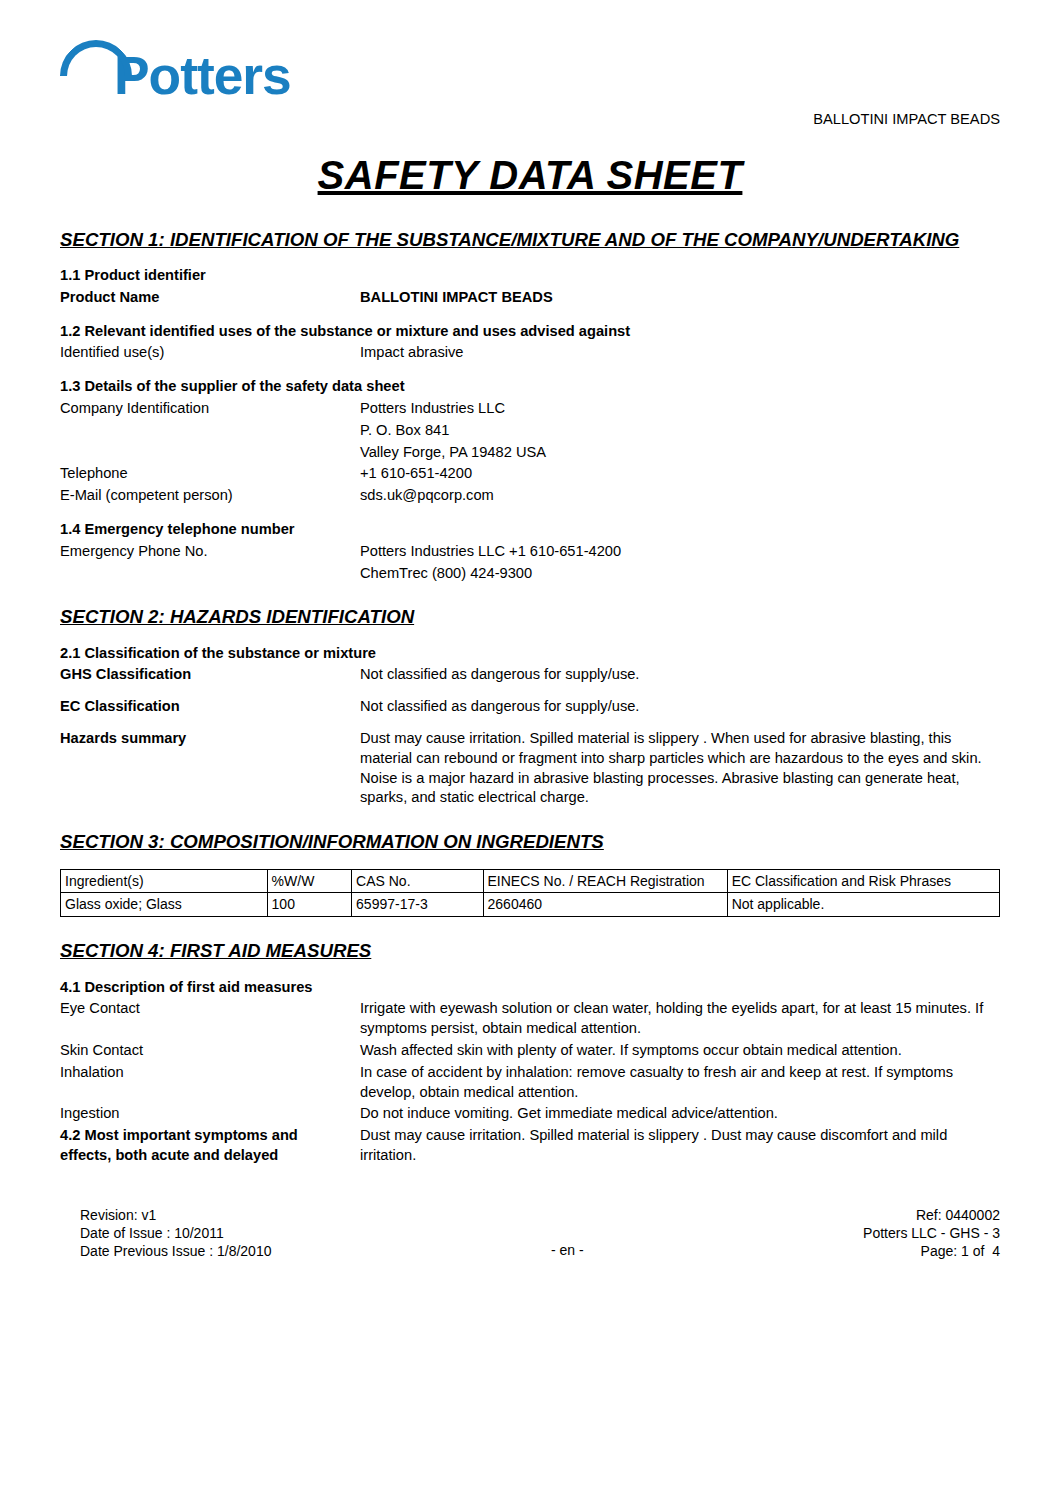Potters
BALLOTINI IMPACT BEADS
SAFETY DATA SHEET
SECTION 1: IDENTIFICATION OF THE SUBSTANCE/MIXTURE AND OF THE COMPANY/UNDERTAKING
1.1 Product identifier
Product Name
BALLOTINI IMPACT BEADS
1.2 Relevant identified uses of the substance or mixture and uses advised against
Identified use(s)
Impact abrasive
1.3 Details of the supplier of the safety data sheet
Company Identification
Potters Industries LLC
P. O. Box 841
Valley Forge, PA 19482 USA
Telephone
+1 610-651-4200
E-Mail (competent person)
sds.uk@pqcorp.com
1.4 Emergency telephone number
Emergency Phone No.
Potters Industries LLC +1 610-651-4200
ChemTrec (800) 424-9300
SECTION 2: HAZARDS IDENTIFICATION
2.1 Classification of the substance or mixture
GHS Classification
Not classified as dangerous for supply/use.
EC Classification
Not classified as dangerous for supply/use.
Hazards summary
Dust may cause irritation. Spilled material is slippery . When used for abrasive blasting, this material can rebound or fragment into sharp particles which are hazardous to the eyes and skin. Noise is a major hazard in abrasive blasting processes. Abrasive blasting can generate heat, sparks, and static electrical charge.
SECTION 3: COMPOSITION/INFORMATION ON INGREDIENTS
| Ingredient(s) | %W/W | CAS No. | EINECS No. / REACH Registration | EC Classification and Risk Phrases |
| Glass oxide; Glass | 100 | 65997-17-3 | 2660460 | Not applicable. |
SECTION 4: FIRST AID MEASURES
4.1 Description of first aid measures
Eye Contact
Irrigate with eyewash solution or clean water, holding the eyelids apart, for at least 15 minutes. If symptoms persist, obtain medical attention.
Skin Contact
Wash affected skin with plenty of water. If symptoms occur obtain medical attention.
Inhalation
In case of accident by inhalation: remove casualty to fresh air and keep at rest. If symptoms develop, obtain medical attention.
Ingestion
Do not induce vomiting. Get immediate medical advice/attention.
4.2 Most important symptoms and effects, both acute and delayed
Dust may cause irritation. Spilled material is slippery . Dust may cause discomfort and mild irritation.
Revision: v1
Date of Issue : 10/2011
Date Previous Issue : 1/8/2010
- en -
Ref: 0440002
Potters LLC - GHS - 3
Page: 1 of 4